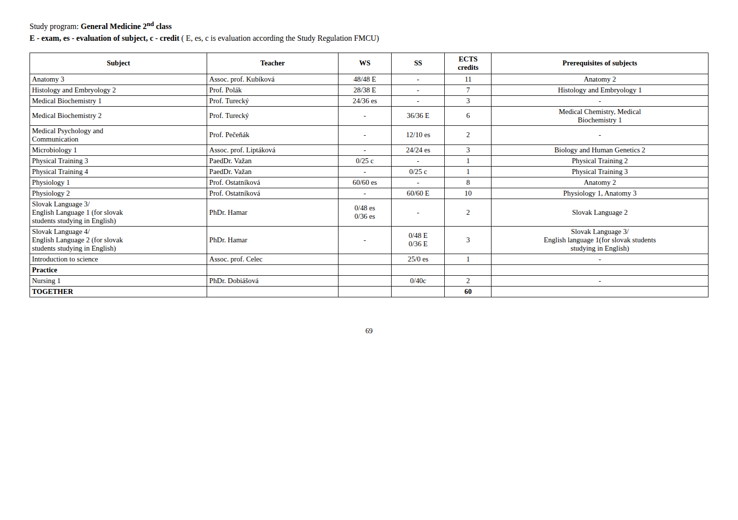Study program: General Medicine 2nd class
E - exam, es - evaluation of subject, c - credit ( E, es, c is evaluation according the Study Regulation FMCU)
| Subject | Teacher | WS | SS | ECTS credits | Prerequisites of subjects |
| --- | --- | --- | --- | --- | --- |
| Anatomy 3 | Assoc. prof. Kubíková | 48/48 E | - | 11 | Anatomy 2 |
| Histology and Embryology 2 | Prof. Polák | 28/38 E | - | 7 | Histology and Embryology 1 |
| Medical Biochemistry 1 | Prof. Turecký | 24/36 es | - | 3 | - |
| Medical Biochemistry 2 | Prof. Turecký | - | 36/36 E | 6 | Medical Chemistry, Medical Biochemistry 1 |
| Medical Psychology and Communication | Prof. Pečeňák | - | 12/10 es | 2 | - |
| Microbiology 1 | Assoc. prof. Liptáková | - | 24/24 es | 3 | Biology and Human Genetics 2 |
| Physical Training 3 | PaedDr. Važan | 0/25 c | - | 1 | Physical Training 2 |
| Physical Training 4 | PaedDr. Važan | - | 0/25 c | 1 | Physical Training 3 |
| Physiology 1 | Prof. Ostatníková | 60/60 es | - | 8 | Anatomy 2 |
| Physiology 2 | Prof. Ostatníková | - | 60/60 E | 10 | Physiology 1, Anatomy 3 |
| Slovak Language 3/ English Language 1 (for slovak students studying in English) | PhDr. Hamar | 0/48 es 0/36 es | - | 2 | Slovak Language 2 |
| Slovak Language 4/ English Language 2 (for slovak students studying in English) | PhDr. Hamar | - | 0/48 E 0/36 E | 3 | Slovak Language 3/ English language 1(for slovak students studying in English) |
| Introduction to science | Assoc. prof. Celec | | 25/0 es | 1 | - |
| Practice | | | | | |
| Nursing 1 | PhDr. Dobiášová | | 0/40c | 2 | - |
| TOGETHER | | | | 60 | |
69